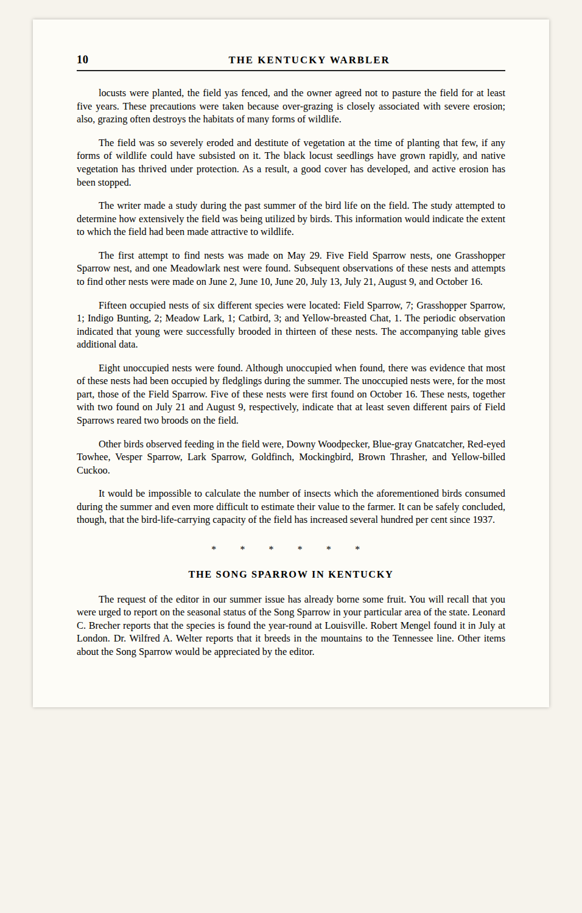10 THE KENTUCKY WARBLER
locusts were planted, the field yas fenced, and the owner agreed not to pasture the field for at least five years. These precautions were taken because over-grazing is closely associated with severe erosion; also, grazing often destroys the habitats of many forms of wildlife.
The field was so severely eroded and destitute of vegetation at the time of planting that few, if any forms of wildlife could have subsisted on it. The black locust seedlings have grown rapidly, and native vegetation has thrived under protection. As a result, a good cover has developed, and active erosion has been stopped.
The writer made a study during the past summer of the bird life on the field. The study attempted to determine how extensively the field was being utilized by birds. This information would indicate the extent to which the field had been made attractive to wildlife.
The first attempt to find nests was made on May 29. Five Field Sparrow nests, one Grasshopper Sparrow nest, and one Meadowlark nest were found. Subsequent observations of these nests and attempts to find other nests were made on June 2, June 10, June 20, July 13, July 21, August 9, and October 16.
Fifteen occupied nests of six different species were located: Field Sparrow, 7; Grasshopper Sparrow, 1; Indigo Bunting, 2; Meadow Lark, 1; Catbird, 3; and Yellow-breasted Chat, 1. The periodic observation indicated that young were successfully brooded in thirteen of these nests. The accompanying table gives additional data.
Eight unoccupied nests were found. Although unoccupied when found, there was evidence that most of these nests had been occupied by fledglings during the summer. The unoccupied nests were, for the most part, those of the Field Sparrow. Five of these nests were first found on October 16. These nests, together with two found on July 21 and August 9, respectively, indicate that at least seven different pairs of Field Sparrows reared two broods on the field.
Other birds observed feeding in the field were, Downy Woodpecker, Blue-gray Gnatcatcher, Red-eyed Towhee, Vesper Sparrow, Lark Sparrow, Goldfinch, Mockingbird, Brown Thrasher, and Yellow-billed Cuckoo.
It would be impossible to calculate the number of insects which the aforementioned birds consumed during the summer and even more difficult to estimate their value to the farmer. It can be safely concluded, though, that the bird-life-carrying capacity of the field has increased several hundred per cent since 1937.
* * * * * *
THE SONG SPARROW IN KENTUCKY
The request of the editor in our summer issue has already borne some fruit. You will recall that you were urged to report on the seasonal status of the Song Sparrow in your particular area of the state. Leonard C. Brecher reports that the species is found the year-round at Louisville. Robert Mengel found it in July at London. Dr. Wilfred A. Welter reports that it breeds in the mountains to the Tennessee line. Other items about the Song Sparrow would be appreciated by the editor.